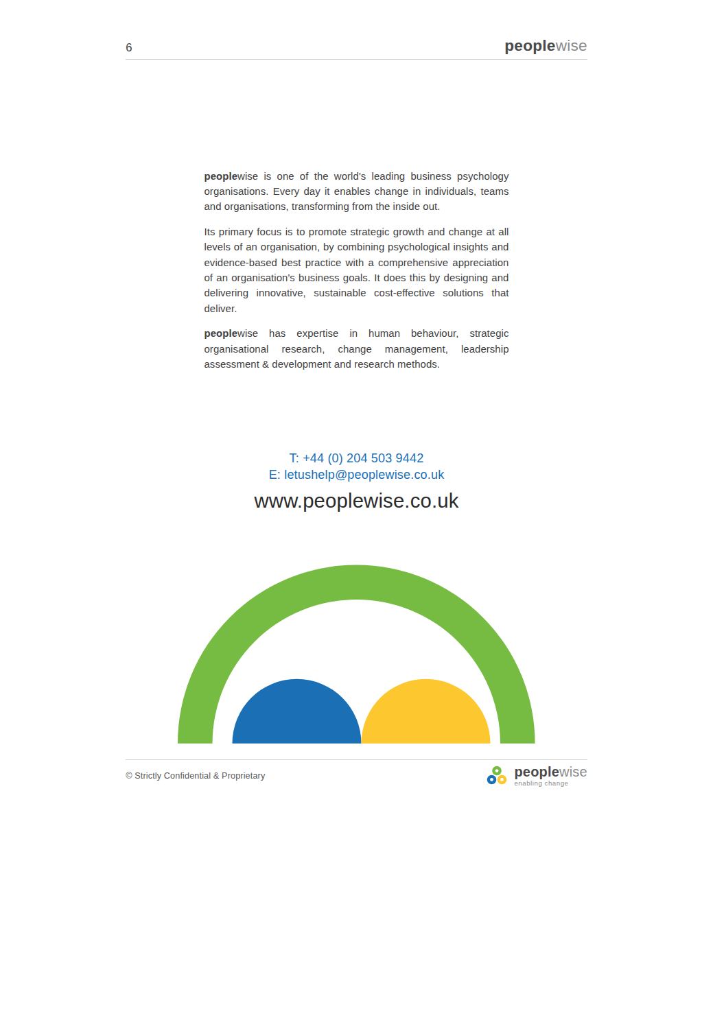6
people wise
peoplewise is one of the world's leading business psychology organisations. Every day it enables change in individuals, teams and organisations, transforming from the inside out.
Its primary focus is to promote strategic growth and change at all levels of an organisation, by combining psychological insights and evidence-based best practice with a comprehensive appreciation of an organisation's business goals. It does this by designing and delivering innovative, sustainable cost-effective solutions that deliver.
peoplewise has expertise in human behaviour, strategic organisational research, change management, leadership assessment & development and research methods.
T: +44 (0) 204 503 9442
E: letushelp@peoplewise.co.uk
www.peoplewise.co.uk
© Strictly Confidential & Proprietary
people wise
enabling change